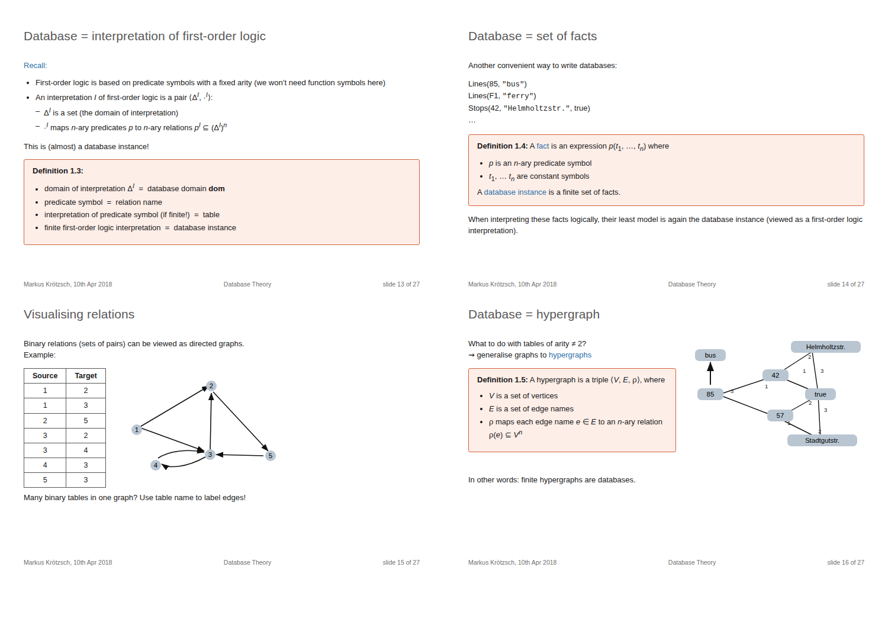Database = interpretation of first-order logic
Recall:
First-order logic is based on predicate symbols with a fixed arity (we won’t need function symbols here)
An interpretation I of first-order logic is a pair ⟨ΔI, ·I⟩:
ΔI is a set (the domain of interpretation)
·I maps n-ary predicates p to n-ary relations pI ⊆ (ΔI)n
This is (almost) a database instance!
Definition 1.3:
domain of interpretation ΔI = database domain dom
predicate symbol = relation name
interpretation of predicate symbol (if finite!) = table
finite first-order logic interpretation = database instance
Markus Krötzsch, 10th Apr 2018 Database Theory slide 13 of 27
Database = set of facts
Another convenient way to write databases:
Lines(85, "bus")
Lines(F1, "ferry")
Stops(42, "Helmholtzstr.", true)
…
Definition 1.4: A fact is an expression p(t1, …, tn) where
p is an n-ary predicate symbol
t1, … tn are constant symbols
A database instance is a finite set of facts.
When interpreting these facts logically, their least model is again the database instance (viewed as a first-order logic interpretation).
Markus Krötzsch, 10th Apr 2018 Database Theory slide 14 of 27
Visualising relations
Binary relations (sets of pairs) can be viewed as directed graphs.
Example:
| Source | Target |
| --- | --- |
| 1 | 2 |
| 1 | 3 |
| 2 | 5 |
| 3 | 2 |
| 3 | 4 |
| 4 | 3 |
| 5 | 3 |
1 2 3 4 5
Many binary tables in one graph? Use table name to label edges!
Markus Krötzsch, 10th Apr 2018 Database Theory slide 15 of 27
Database = hypergraph
What to do with tables of arity ≠ 2?
⇝ generalise graphs to hypergraphs
Definition 1.5: A hypergraph is a triple ⟨V, E, ρ⟩, where
V is a set of vertices
E is a set of edge names
ρ maps each edge name e ∈ E to an n-ary relation ρ(e) ⊆ Vn
2 1 3 2 1 3 2 3 1 2 bus 85 42 57 Helmholtzstr. true Stadtgutstr.
In other words: finite hypergraphs are databases.
Markus Krötzsch, 10th Apr 2018 Database Theory slide 16 of 27